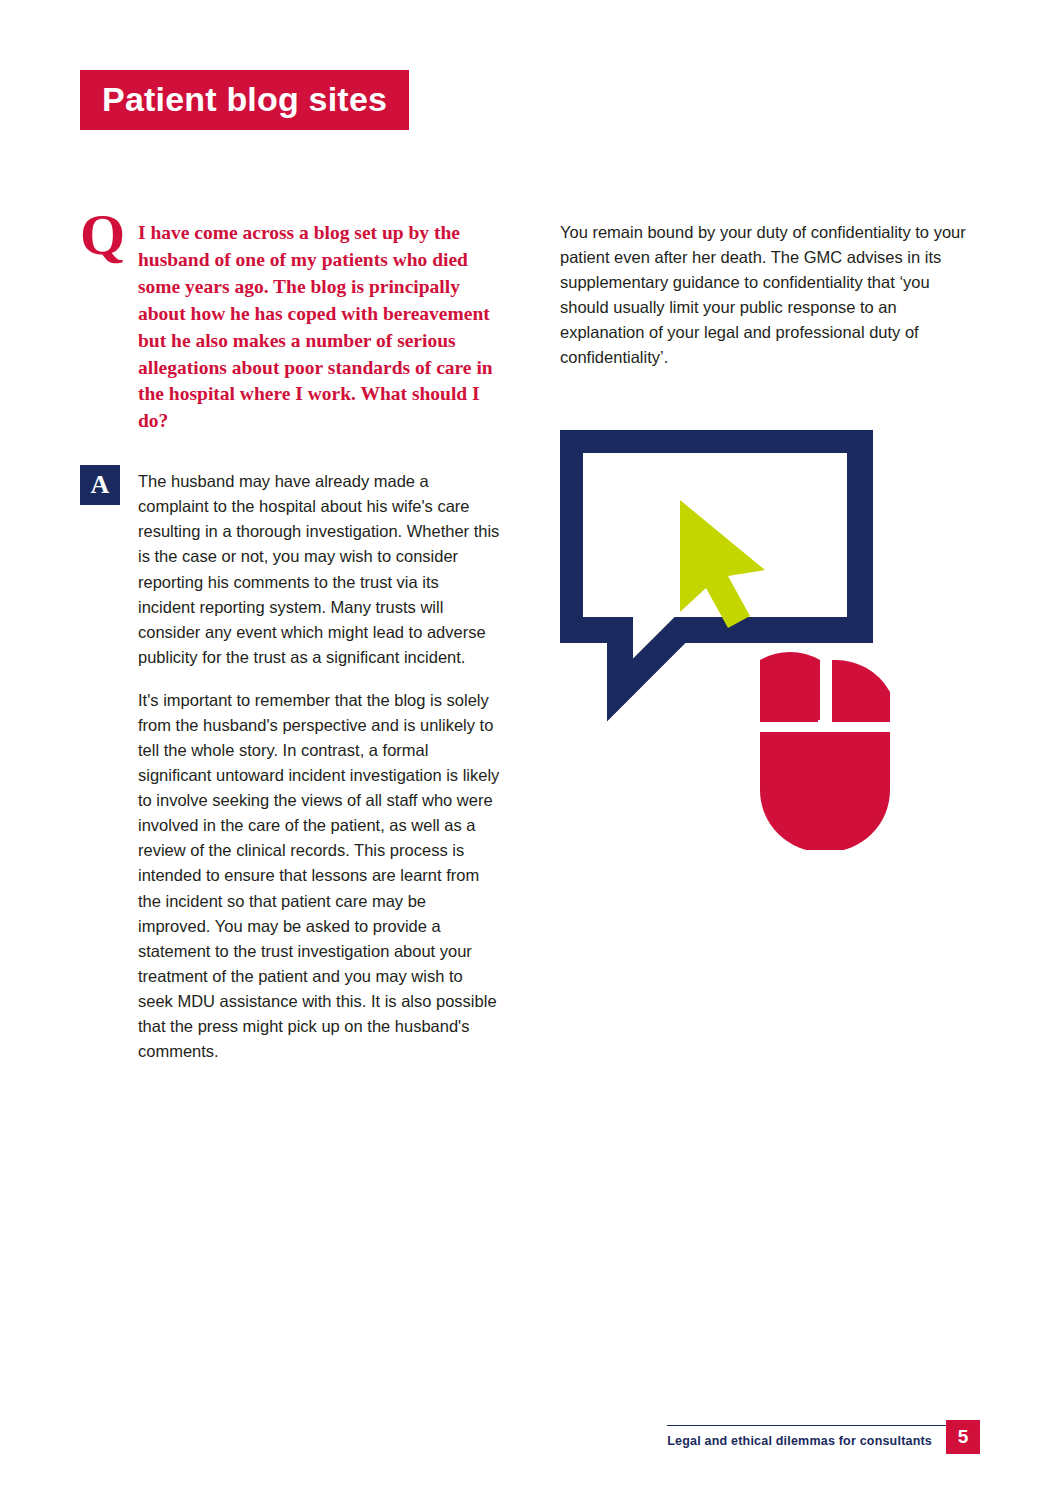Patient blog sites
Q
I have come across a blog set up by the husband of one of my patients who died some years ago. The blog is principally about how he has coped with bereavement but he also makes a number of serious allegations about poor standards of care in the hospital where I work. What should I do?
A
The husband may have already made a complaint to the hospital about his wife's care resulting in a thorough investigation. Whether this is the case or not, you may wish to consider reporting his comments to the trust via its incident reporting system. Many trusts will consider any event which might lead to adverse publicity for the trust as a significant incident.
It's important to remember that the blog is solely from the husband's perspective and is unlikely to tell the whole story. In contrast, a formal significant untoward incident investigation is likely to involve seeking the views of all staff who were involved in the care of the patient, as well as a review of the clinical records. This process is intended to ensure that lessons are learnt from the incident so that patient care may be improved. You may be asked to provide a statement to the trust investigation about your treatment of the patient and you may wish to seek MDU assistance with this. It is also possible that the press might pick up on the husband's comments.
You remain bound by your duty of confidentiality to your patient even after her death. The GMC advises in its supplementary guidance to confidentiality that ‘you should usually limit your public response to an explanation of your legal and professional duty of confidentiality’.
Legal and ethical dilemmas for consultants
5